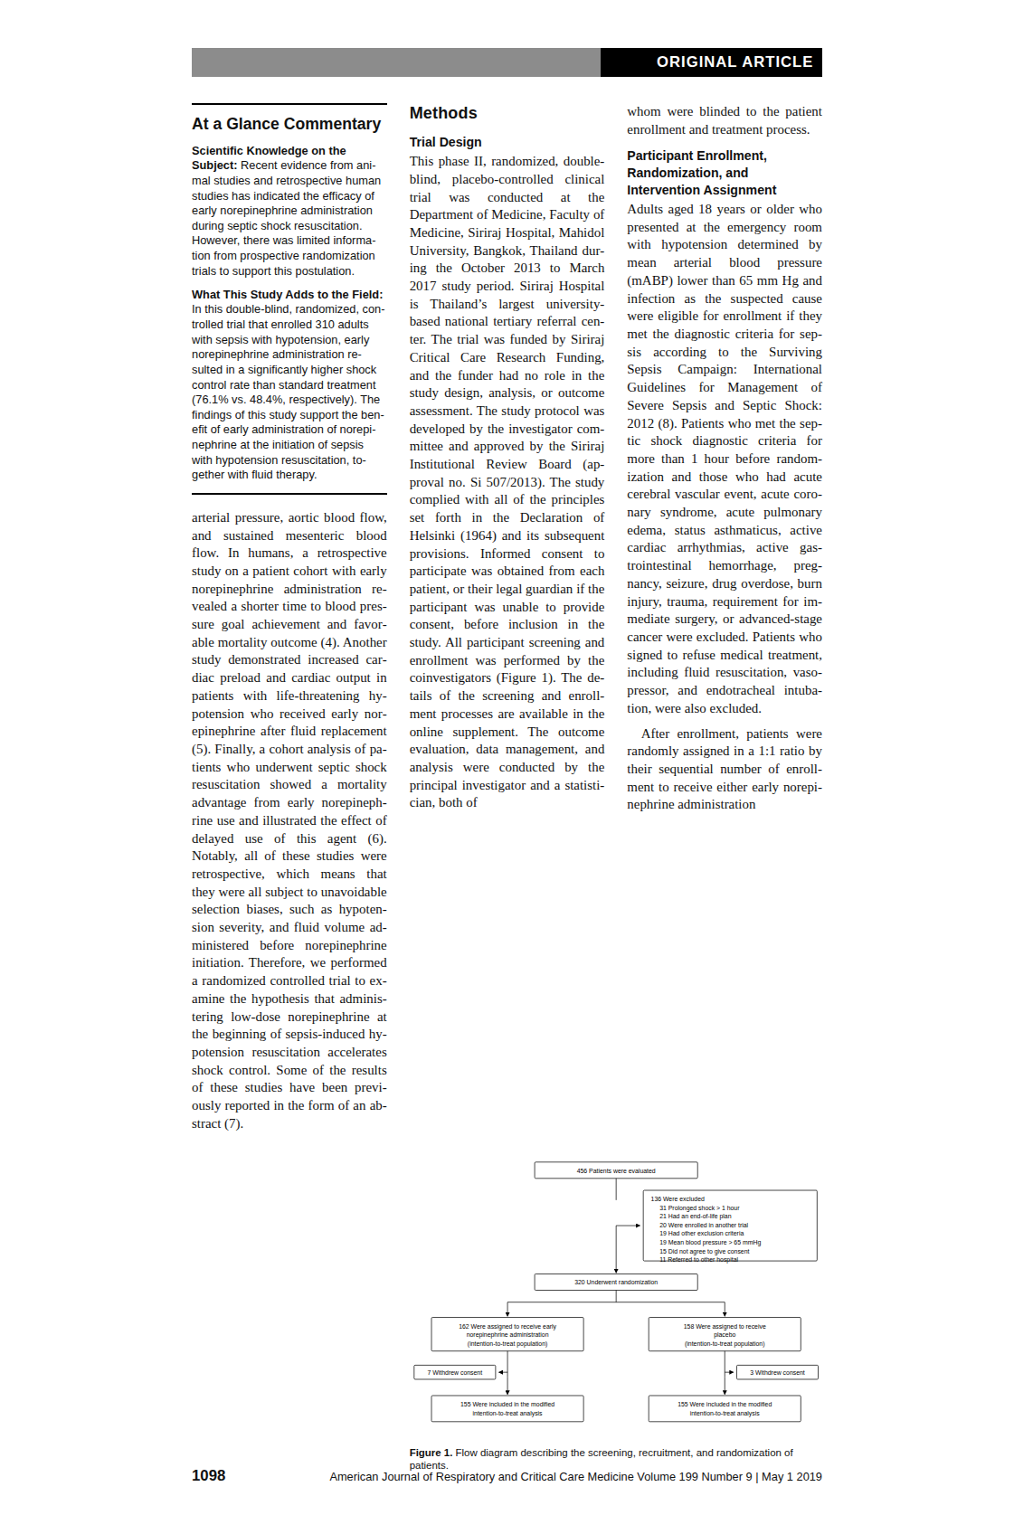ORIGINAL ARTICLE
At a Glance Commentary
Scientific Knowledge on the Subject: Recent evidence from animal studies and retrospective human studies has indicated the efficacy of early norepinephrine administration during septic shock resuscitation. However, there was limited information from prospective randomization trials to support this postulation.
What This Study Adds to the Field: In this double-blind, randomized, controlled trial that enrolled 310 adults with sepsis with hypotension, early norepinephrine administration resulted in a significantly higher shock control rate than standard treatment (76.1% vs. 48.4%, respectively). The findings of this study support the benefit of early administration of norepinephrine at the initiation of sepsis with hypotension resuscitation, together with fluid therapy.
arterial pressure, aortic blood flow, and sustained mesenteric blood flow. In humans, a retrospective study on a patient cohort with early norepinephrine administration revealed a shorter time to blood pressure goal achievement and favorable mortality outcome (4). Another study demonstrated increased cardiac preload and cardiac output in patients with life-threatening hypotension who received early norepinephrine after fluid replacement (5). Finally, a cohort analysis of patients who underwent septic shock resuscitation showed a mortality advantage from early norepinephrine use and illustrated the effect of delayed use of this agent (6). Notably, all of these studies were retrospective, which means that they were all subject to unavoidable selection biases, such as hypotension severity, and fluid volume administered before norepinephrine initiation. Therefore, we performed a randomized controlled trial to examine the hypothesis that administering low-dose norepinephrine at the beginning of sepsis-induced hypotension resuscitation accelerates shock control. Some of the results of these studies have been previously reported in the form of an abstract (7).
Methods
Trial Design
This phase II, randomized, double-blind, placebo-controlled clinical trial was conducted at the Department of Medicine, Faculty of Medicine, Siriraj Hospital, Mahidol University, Bangkok, Thailand during the October 2013 to March 2017 study period. Siriraj Hospital is Thailand’s largest university-based national tertiary referral center. The trial was funded by Siriraj Critical Care Research Funding, and the funder had no role in the study design, analysis, or outcome assessment. The study protocol was developed by the investigator committee and approved by the Siriraj Institutional Review Board (approval no. Si 507/2013). The study complied with all of the principles set forth in the Declaration of Helsinki (1964) and its subsequent provisions. Informed consent to participate was obtained from each patient, or their legal guardian if the participant was unable to provide consent, before inclusion in the study. All participant screening and enrollment was performed by the coinvestigators (Figure 1). The details of the screening and enrollment processes are available in the online supplement. The outcome evaluation, data management, and analysis were conducted by the principal investigator and a statistician, both of
whom were blinded to the patient enrollment and treatment process.
Participant Enrollment, Randomization, and Intervention Assignment
Adults aged 18 years or older who presented at the emergency room with hypotension determined by mean arterial blood pressure (mABP) lower than 65 mm Hg and infection as the suspected cause were eligible for enrollment if they met the diagnostic criteria for sepsis according to the Surviving Sepsis Campaign: International Guidelines for Management of Severe Sepsis and Septic Shock: 2012 (8). Patients who met the septic shock diagnostic criteria for more than 1 hour before randomization and those who had acute cerebral vascular event, acute coronary syndrome, acute pulmonary edema, status asthmaticus, active cardiac arrhythmias, active gastrointestinal hemorrhage, pregnancy, seizure, drug overdose, burn injury, trauma, requirement for immediate surgery, or advanced-stage cancer were excluded. Patients who signed to refuse medical treatment, including fluid resuscitation, vasopressor, and endotracheal intubation, were also excluded.
After enrollment, patients were randomly assigned in a 1:1 ratio by their sequential number of enrollment to receive either early norepinephrine administration
456 Patients were evaluated 136 Were excluded 31 Prolonged shock > 1 hour 21 Had an end-of-life plan 20 Were enrolled in another trial 19 Had other exclusion criteria 19 Mean blood pressure > 65 mmHg 15 Did not agree to give consent 11 Referred to other hospital 320 Underwent randomization 162 Were assigned to receive early norepinephrine administration (intention-to-treat population) 158 Were assigned to receive placebo (intention-to-treat population) 7 Withdrew consent 3 Withdrew consent 155 Were included in the modified intention-to-treat analysis 155 Were included in the modified intention-to-treat analysis
Figure 1. Flow diagram describing the screening, recruitment, and randomization of patients.
1098
American Journal of Respiratory and Critical Care Medicine Volume 199 Number 9 | May 1 2019